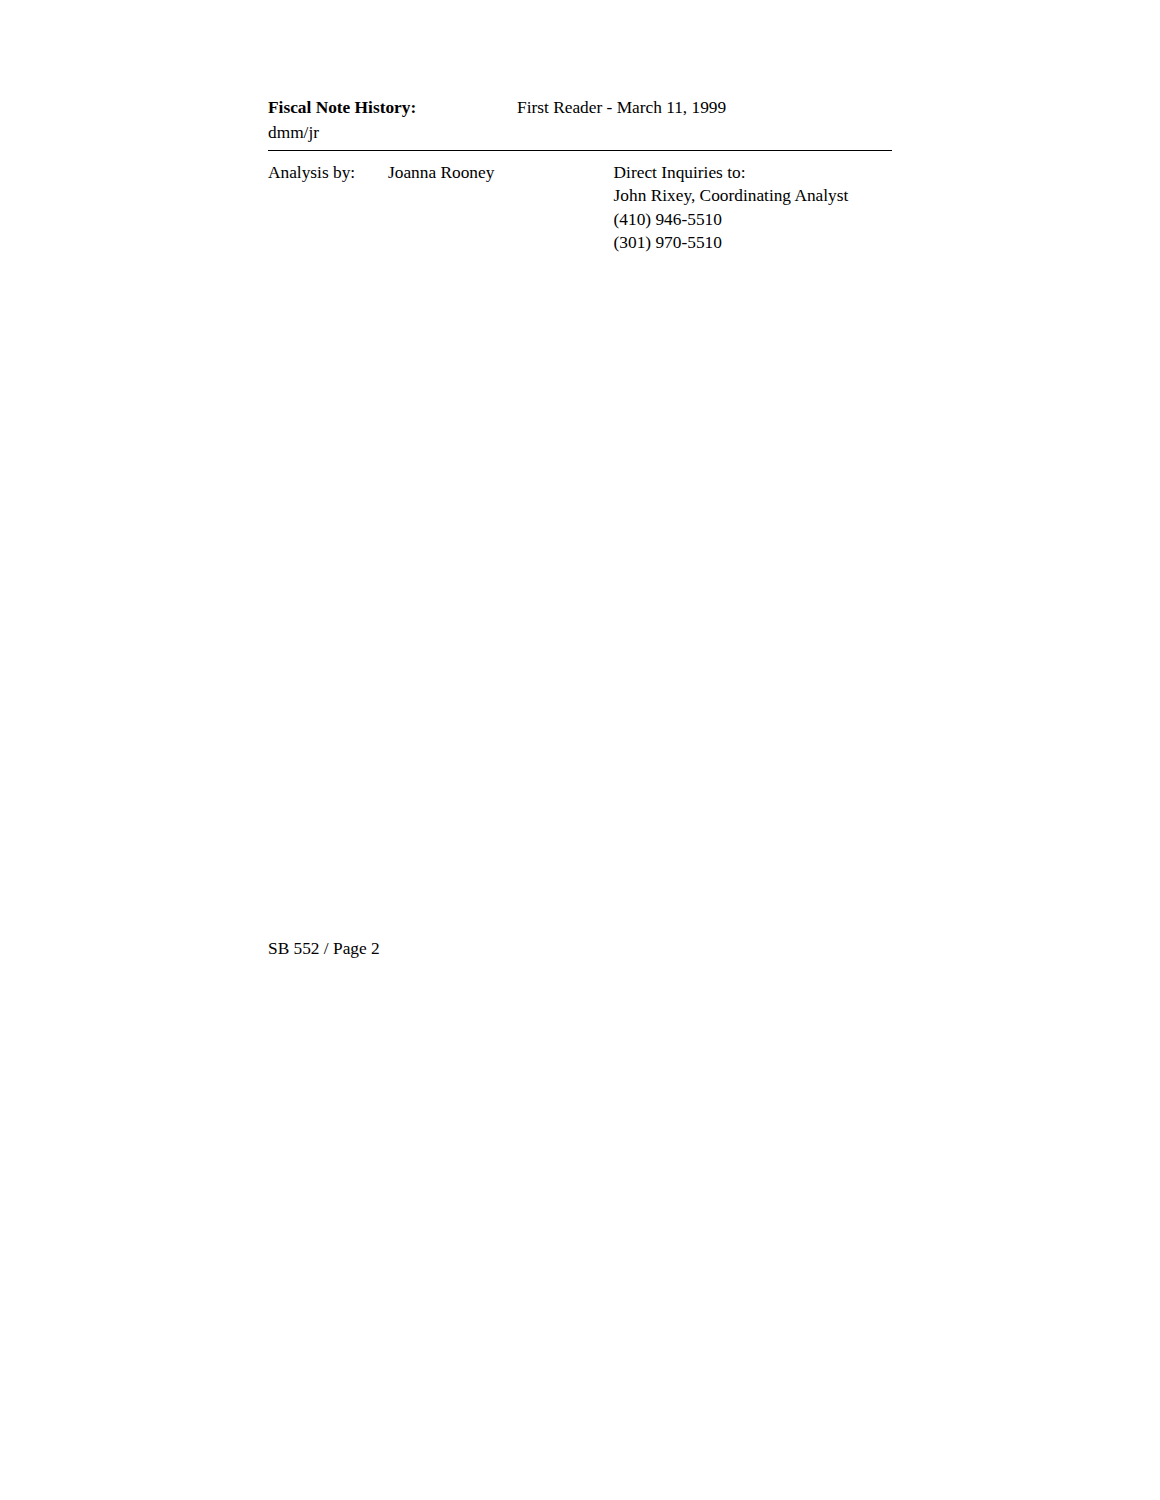Fiscal Note History: First Reader - March 11, 1999
dmm/jr
| Analysis by: | Joanna Rooney | Direct Inquiries to: John Rixey, Coordinating Analyst (410) 946-5510 (301) 970-5510 |
SB 552 / Page 2